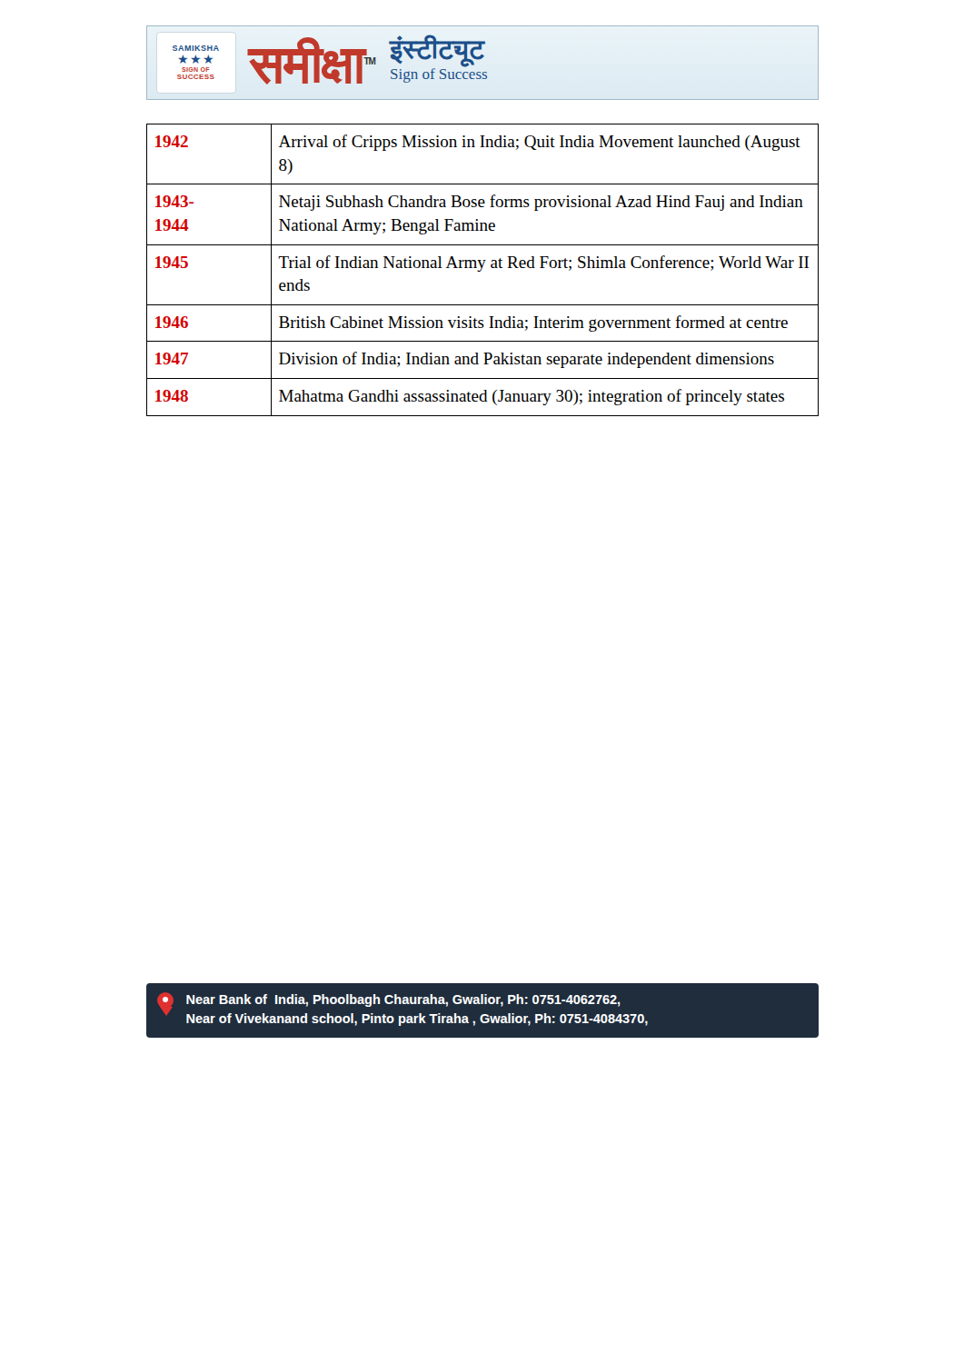SAMIKSHA
★★★
SIGN OF
SUCCESS
समीक्षाTM
इंस्टीट्यूट
Sign of Success
| 1942 | Arrival of Cripps Mission in India; Quit India Movement launched (August 8) |
| 1943- 1944 | Netaji Subhash Chandra Bose forms provisional Azad Hind Fauj and Indian National Army; Bengal Famine |
| 1945 | Trial of Indian National Army at Red Fort; Shimla Conference; World War II ends |
| 1946 | British Cabinet Mission visits India; Interim government formed at centre |
| 1947 | Division of India; Indian and Pakistan separate independent dimensions |
| 1948 | Mahatma Gandhi assassinated (January 30); integration of princely states |
Near Bank of India, Phoolbagh Chauraha, Gwalior, Ph: 0751-4062762,
Near of Vivekanand school, Pinto park Tiraha , Gwalior, Ph: 0751-4084370,